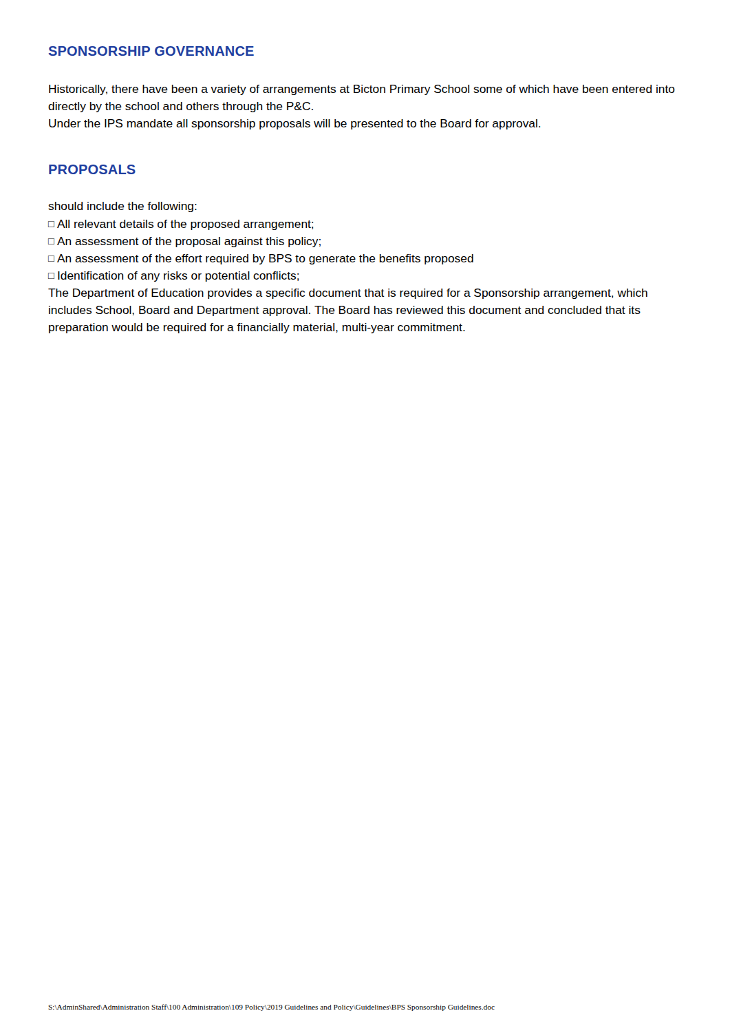SPONSORSHIP GOVERNANCE
Historically, there have been a variety of arrangements at Bicton Primary School some of which have been entered into directly by the school and others through the P&C.
Under the IPS mandate all sponsorship proposals will be presented to the Board for approval.
PROPOSALS
should include the following:
All relevant details of the proposed arrangement;
An assessment of the proposal against this policy;
An assessment of the effort required by BPS to generate the benefits proposed
Identification of any risks or potential conflicts;
The Department of Education provides a specific document that is required for a Sponsorship arrangement, which includes School, Board and Department approval. The Board has reviewed this document and concluded that its preparation would be required for a financially material, multi-year commitment.
S:\AdminShared\Administration Staff\100 Administration\109 Policy\2019 Guidelines and Policy\Guidelines\BPS Sponsorship Guidelines.doc